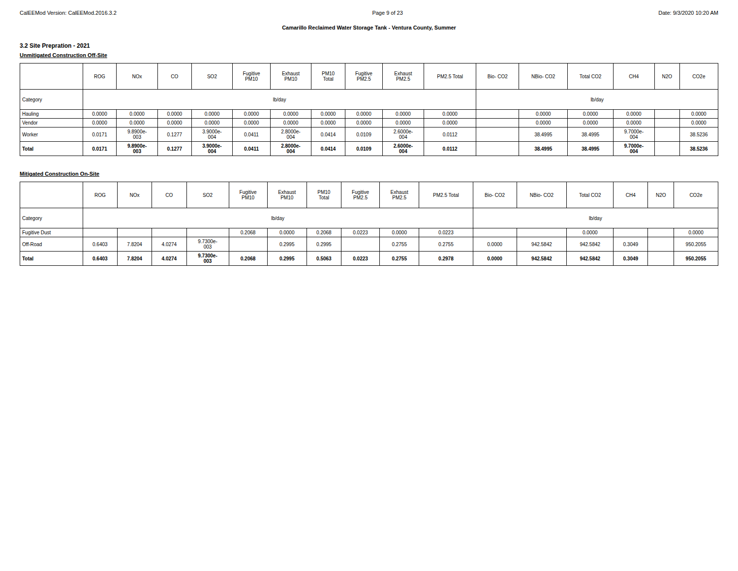CalEEMod Version: CalEEMod.2016.3.2
Page 9 of 23
Date: 9/3/2020 10:20 AM
Camarillo Reclaimed Water Storage Tank - Ventura County, Summer
3.2 Site Prepration - 2021
Unmitigated Construction Off-Site
| | ROG | NOx | CO | SO2 | Fugitive PM10 | Exhaust PM10 | PM10 Total | Fugitive PM2.5 | Exhaust PM2.5 | PM2.5 Total | Bio- CO2 | NBio- CO2 | Total CO2 | CH4 | N2O | CO2e |
| --- | --- | --- | --- | --- | --- | --- | --- | --- | --- | --- | --- | --- | --- | --- | --- | --- |
| Category | lb/day | lb/day |
| Hauling | 0.0000 | 0.0000 | 0.0000 | 0.0000 | 0.0000 | 0.0000 | 0.0000 | 0.0000 | 0.0000 | 0.0000 | | 0.0000 | 0.0000 | 0.0000 | | 0.0000 |
| Vendor | 0.0000 | 0.0000 | 0.0000 | 0.0000 | 0.0000 | 0.0000 | 0.0000 | 0.0000 | 0.0000 | 0.0000 | | 0.0000 | 0.0000 | 0.0000 | | 0.0000 |
| Worker | 0.0171 | 9.8900e- 003 | 0.1277 | 3.9000e- 004 | 0.0411 | 2.8000e- 004 | 0.0414 | 0.0109 | 2.6000e- 004 | 0.0112 | | 38.4995 | 38.4995 | 9.7000e- 004 | | 38.5236 |
| Total | 0.0171 | 9.8900e- 003 | 0.1277 | 3.9000e- 004 | 0.0411 | 2.8000e- 004 | 0.0414 | 0.0109 | 2.6000e- 004 | 0.0112 | | 38.4995 | 38.4995 | 9.7000e- 004 | | 38.5236 |
Mitigated Construction On-Site
| | ROG | NOx | CO | SO2 | Fugitive PM10 | Exhaust PM10 | PM10 Total | Fugitive PM2.5 | Exhaust PM2.5 | PM2.5 Total | Bio- CO2 | NBio- CO2 | Total CO2 | CH4 | N2O | CO2e |
| --- | --- | --- | --- | --- | --- | --- | --- | --- | --- | --- | --- | --- | --- | --- | --- | --- |
| Category | lb/day | lb/day |
| Fugitive Dust | | | | | 0.2068 | 0.0000 | 0.2068 | 0.0223 | 0.0000 | 0.0223 | | | 0.0000 | | | 0.0000 |
| Off-Road | 0.6403 | 7.8204 | 4.0274 | 9.7300e- 003 | | 0.2995 | 0.2995 | | 0.2755 | 0.2755 | 0.0000 | 942.5842 | 942.5842 | 0.3049 | | 950.2055 |
| Total | 0.6403 | 7.8204 | 4.0274 | 9.7300e- 003 | 0.2068 | 0.2995 | 0.5063 | 0.0223 | 0.2755 | 0.2978 | 0.0000 | 942.5842 | 942.5842 | 0.3049 | | 950.2055 |